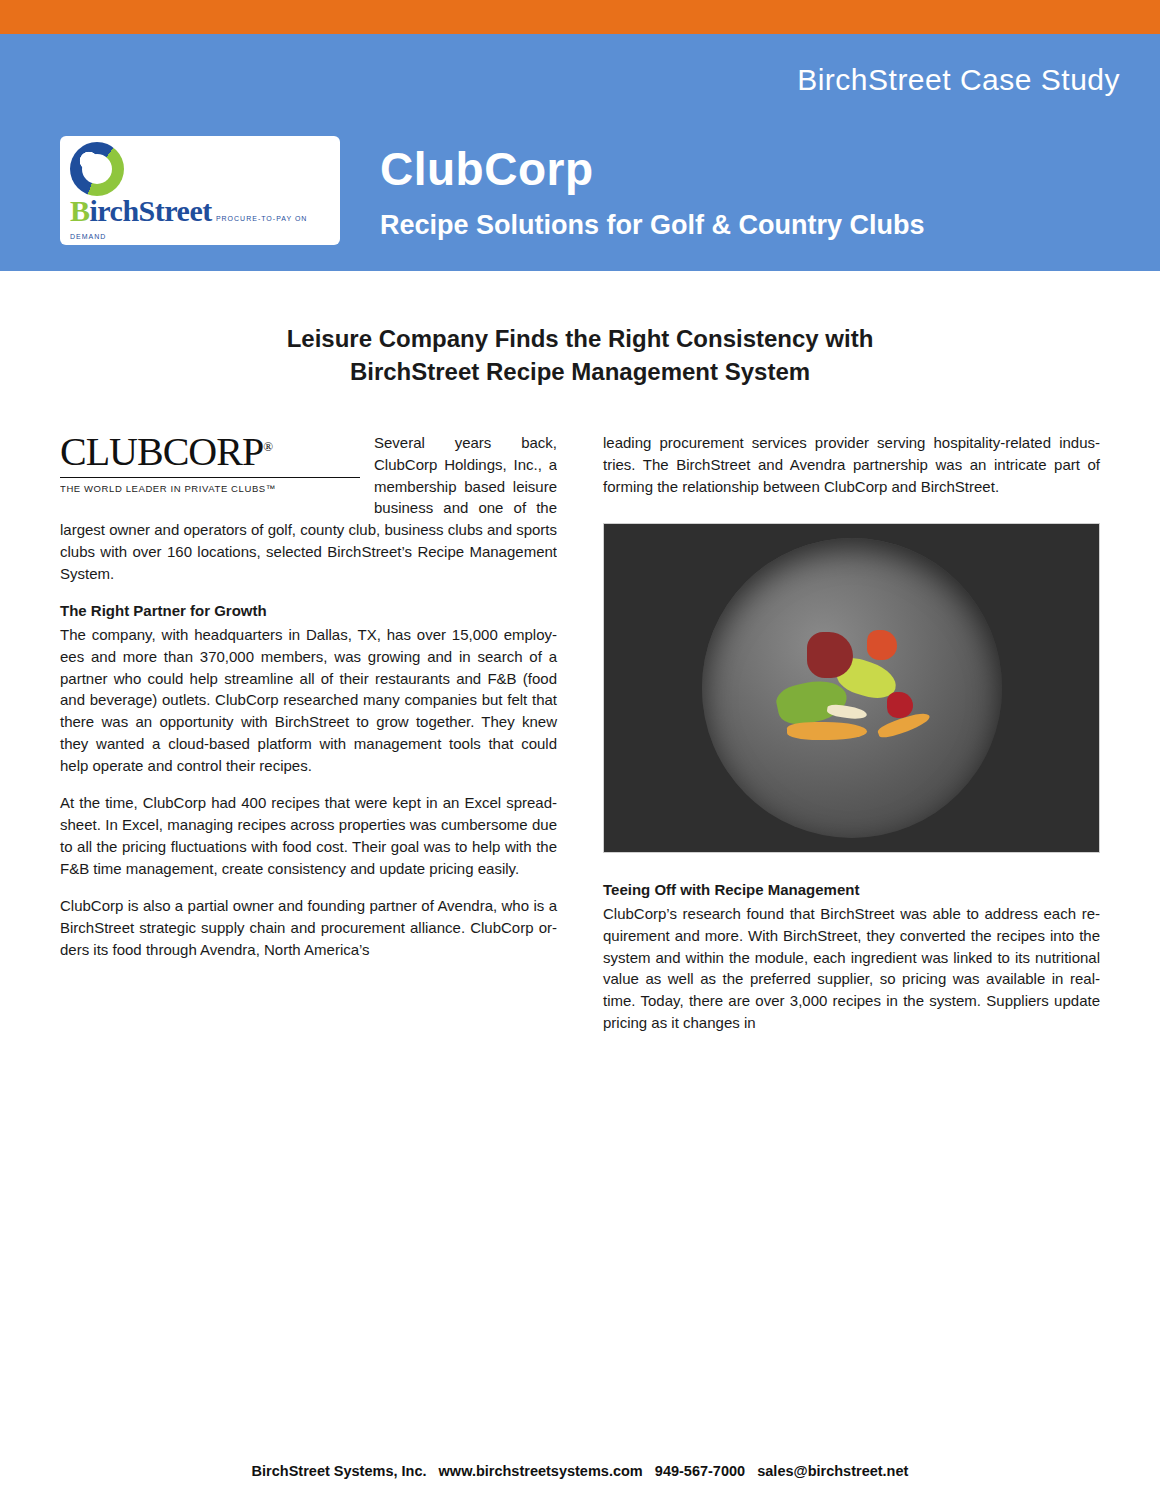BirchStreet Case Study
BirchStreet Procure-to-Pay on Demand
ClubCorp
Recipe Solutions for Golf & Country Clubs
Leisure Company Finds the Right Consistency with
BirchStreet Recipe Management System
CLUBCORP®
The World Leader in Private Clubs™
Several years back, ClubCorp Holdings, Inc., a membership based leisure business and one of the largest owner and operators of golf, county club, business clubs and sports clubs with over 160 locations, selected BirchStreet’s Recipe Management System.
The Right Partner for Growth
The company, with headquarters in Dallas, TX, has over 15,000 employees and more than 370,000 members, was growing and in search of a partner who could help streamline all of their restaurants and F&B (food and beverage) outlets. ClubCorp researched many companies but felt that there was an opportunity with BirchStreet to grow together. They knew they wanted a cloud-based platform with management tools that could help operate and control their recipes.
At the time, ClubCorp had 400 recipes that were kept in an Excel spreadsheet. In Excel, managing recipes across properties was cumbersome due to all the pricing fluctuations with food cost. Their goal was to help with the F&B time management, create consistency and update pricing easily.
ClubCorp is also a partial owner and founding partner of Avendra, who is a BirchStreet strategic supply chain and procurement alliance. ClubCorp orders its food through Avendra, North America’s
leading procurement services provider serving hospitality-related industries. The BirchStreet and Avendra partnership was an intricate part of forming the relationship between ClubCorp and BirchStreet.
Teeing Off with Recipe Management
ClubCorp’s research found that BirchStreet was able to address each requirement and more. With BirchStreet, they converted the recipes into the system and within the module, each ingredient was linked to its nutritional value as well as the preferred supplier, so pricing was available in real-time. Today, there are over 3,000 recipes in the system. Suppliers update pricing as it changes in
BirchStreet Systems, Inc. www.birchstreetsystems.com 949-567-7000 sales@birchstreet.net